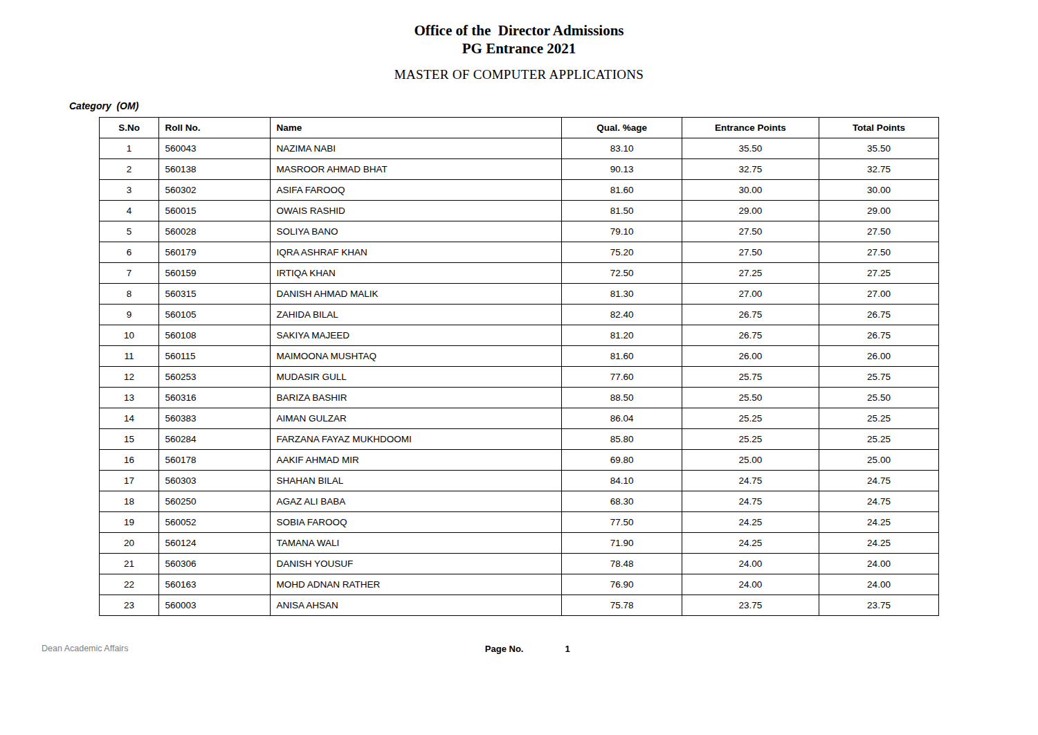Office of the Director Admissions
PG Entrance 2021
MASTER OF COMPUTER APPLICATIONS
Category (OM)
| S.No | Roll No. | Name | Qual. %age | Entrance Points | Total Points |
| --- | --- | --- | --- | --- | --- |
| 1 | 560043 | NAZIMA NABI | 83.10 | 35.50 | 35.50 |
| 2 | 560138 | MASROOR AHMAD BHAT | 90.13 | 32.75 | 32.75 |
| 3 | 560302 | ASIFA FAROOQ | 81.60 | 30.00 | 30.00 |
| 4 | 560015 | OWAIS RASHID | 81.50 | 29.00 | 29.00 |
| 5 | 560028 | SOLIYA BANO | 79.10 | 27.50 | 27.50 |
| 6 | 560179 | IQRA ASHRAF KHAN | 75.20 | 27.50 | 27.50 |
| 7 | 560159 | IRTIQA KHAN | 72.50 | 27.25 | 27.25 |
| 8 | 560315 | DANISH AHMAD MALIK | 81.30 | 27.00 | 27.00 |
| 9 | 560105 | ZAHIDA BILAL | 82.40 | 26.75 | 26.75 |
| 10 | 560108 | SAKIYA MAJEED | 81.20 | 26.75 | 26.75 |
| 11 | 560115 | MAIMOONA MUSHTAQ | 81.60 | 26.00 | 26.00 |
| 12 | 560253 | MUDASIR GULL | 77.60 | 25.75 | 25.75 |
| 13 | 560316 | BARIZA BASHIR | 88.50 | 25.50 | 25.50 |
| 14 | 560383 | AIMAN GULZAR | 86.04 | 25.25 | 25.25 |
| 15 | 560284 | FARZANA FAYAZ MUKHDOOMI | 85.80 | 25.25 | 25.25 |
| 16 | 560178 | AAKIF AHMAD MIR | 69.80 | 25.00 | 25.00 |
| 17 | 560303 | SHAHAN BILAL | 84.10 | 24.75 | 24.75 |
| 18 | 560250 | AGAZ ALI BABA | 68.30 | 24.75 | 24.75 |
| 19 | 560052 | SOBIA FAROOQ | 77.50 | 24.25 | 24.25 |
| 20 | 560124 | TAMANA WALI | 71.90 | 24.25 | 24.25 |
| 21 | 560306 | DANISH YOUSUF | 78.48 | 24.00 | 24.00 |
| 22 | 560163 | MOHD ADNAN RATHER | 76.90 | 24.00 | 24.00 |
| 23 | 560003 | ANISA AHSAN | 75.78 | 23.75 | 23.75 |
Dean Academic Affairs Page No.1